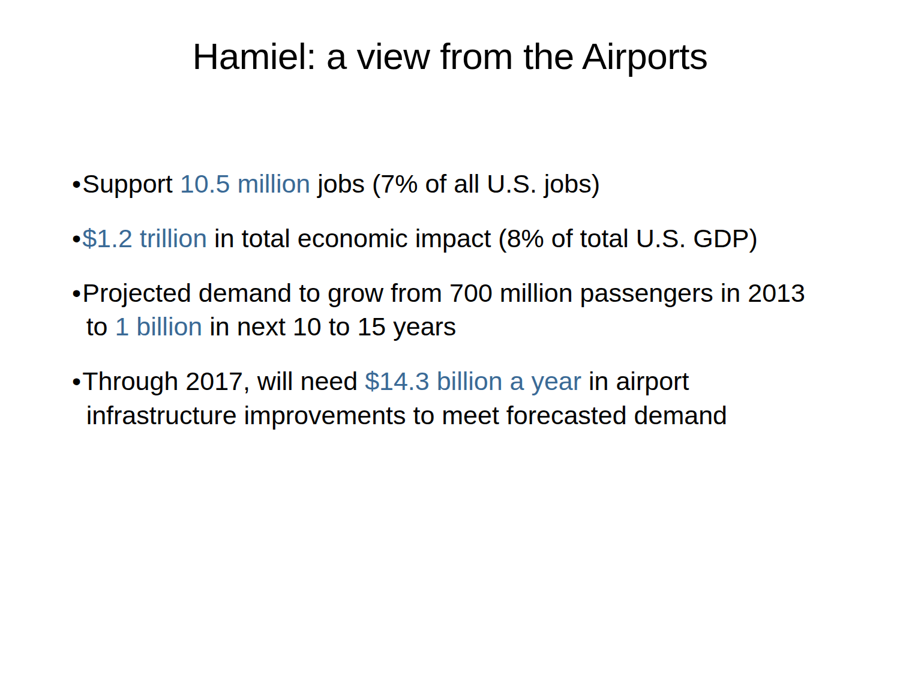Hamiel: a view from the Airports
Support 10.5 million jobs (7% of all U.S. jobs)
$1.2 trillion in total economic impact (8% of total U.S. GDP)
Projected demand to grow from 700 million passengers in 2013 to 1 billion in next 10 to 15 years
Through 2017, will need $14.3 billion a year in airport infrastructure improvements to meet forecasted demand